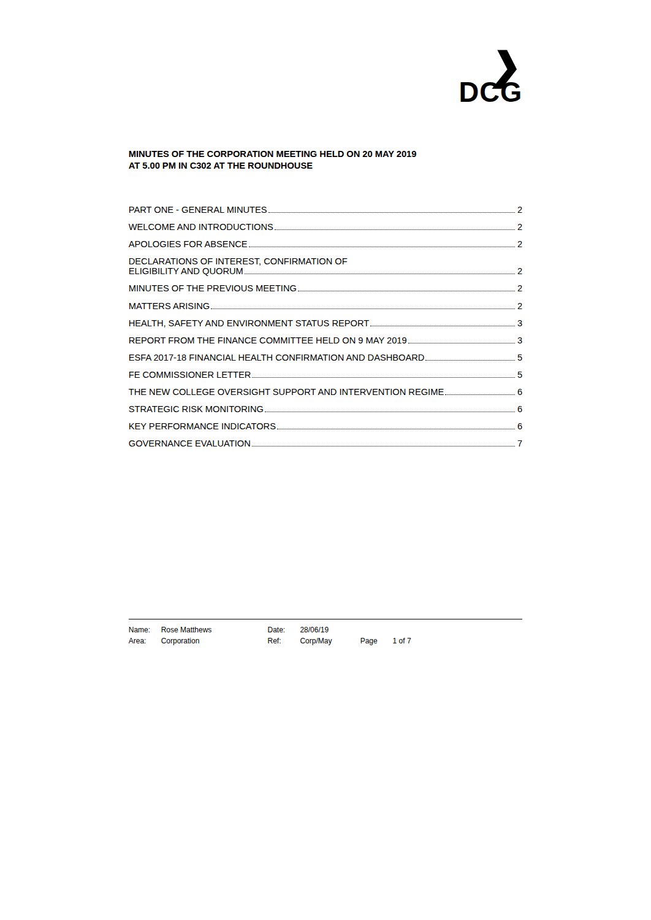❯ DCG
Minutes of the Corporation Meeting held on 20 May 2019
at 5.00 pm in C302 at the Roundhouse
Part One - General Minutes 2
Welcome and Introductions 2
Apologies for Absence 2
Declarations of Interest, Confirmation of Eligibility and Quorum 2
Minutes of the Previous Meeting 2
Matters Arising 2
Health, Safety and Environment Status Report 3
Report from the Finance Committee held on 9 May 2019 3
ESFA 2017-18 Financial Health Confirmation and Dashboard 5
FE Commissioner Letter 5
The New College Oversight Support and Intervention Regime 6
Strategic Risk Monitoring 6
Key Performance Indicators 6
Governance Evaluation 7
| Name: | Rose Matthews | Date: | 28/06/19 | | | |
| Area: | Corporation | Ref: | Corp/May | Page | 1 of 7 | |